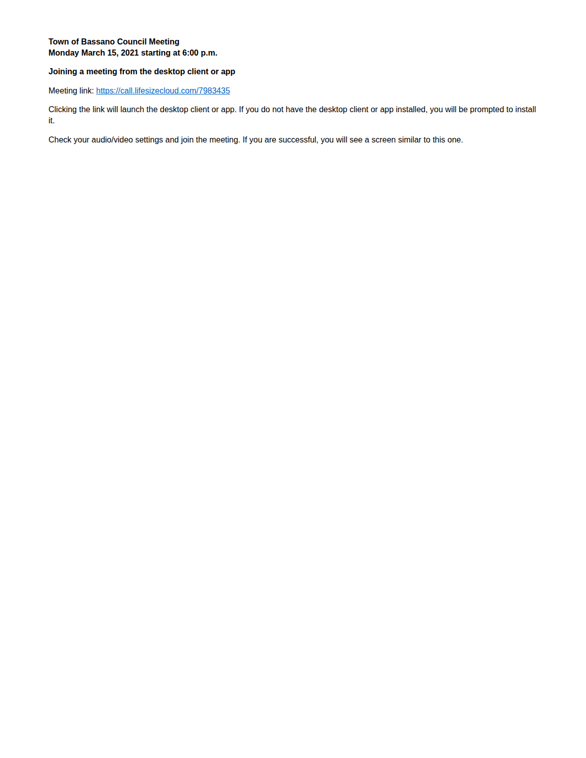Town of Bassano Council Meeting
Monday March 15, 2021 starting at 6:00 p.m.
Joining a meeting from the desktop client or app
Meeting link: https://call.lifesizecloud.com/7983435
Clicking the link will launch the desktop client or app. If you do not have the desktop client or app installed, you will be prompted to install it.
Check your audio/video settings and join the meeting. If you are successful, you will see a screen similar to this one.